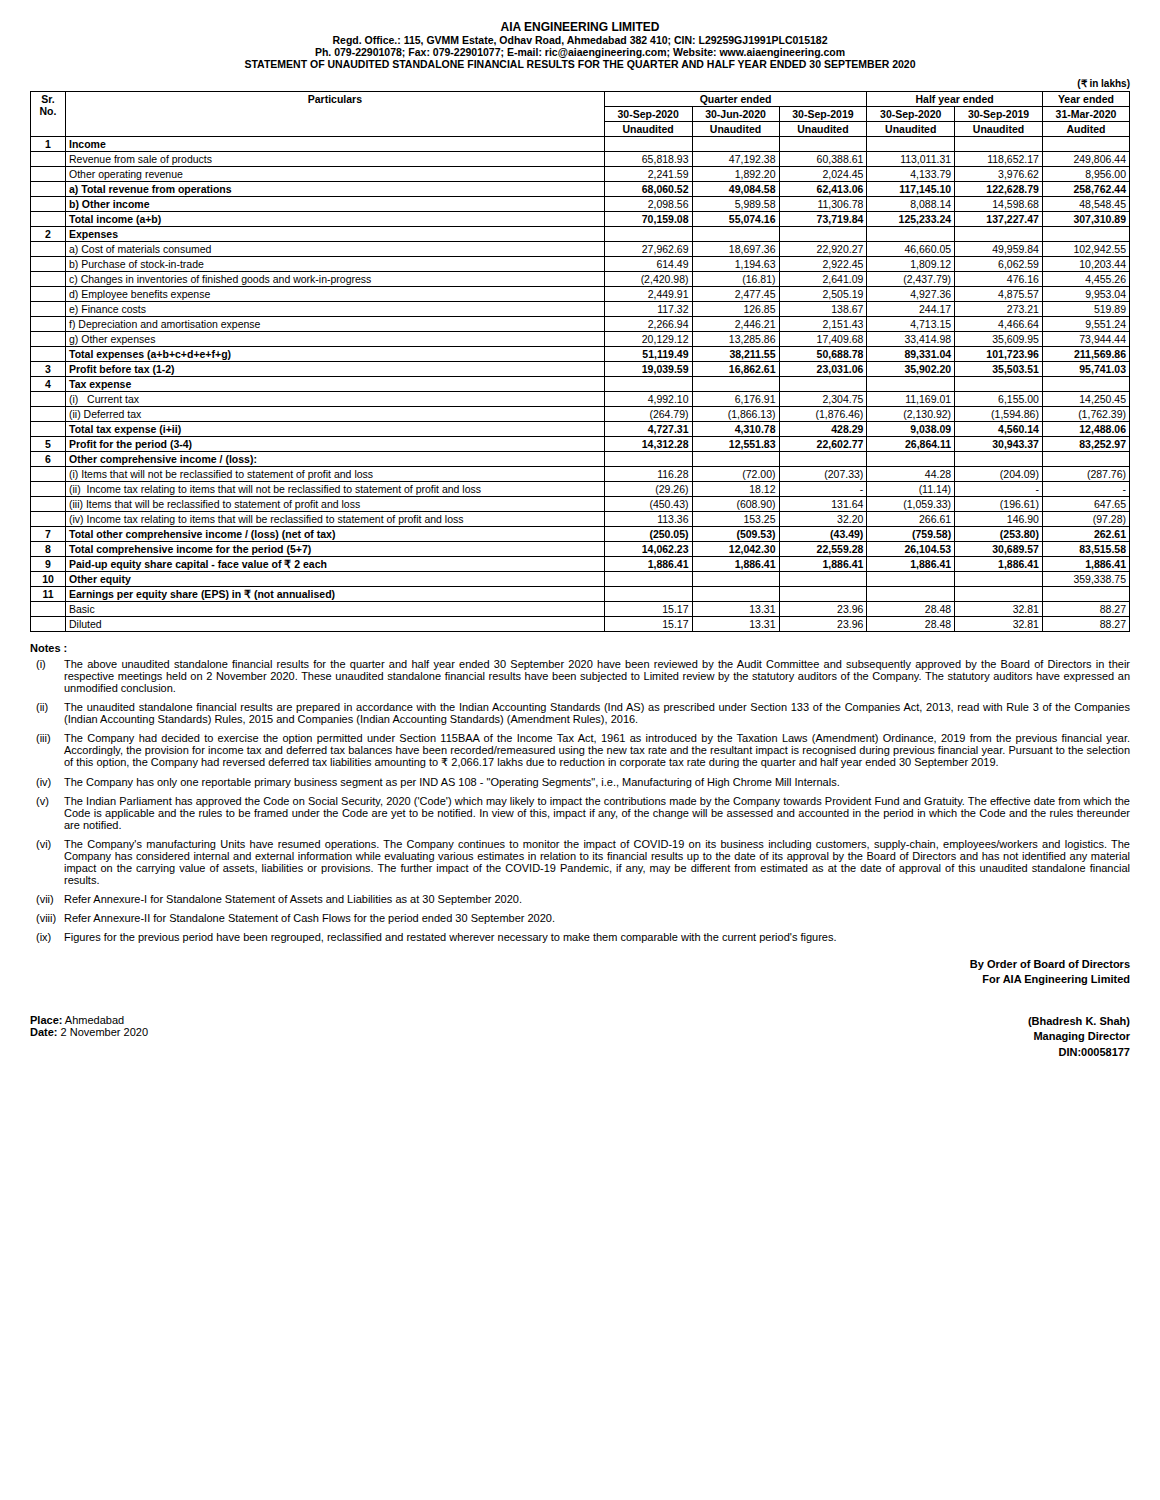AIA ENGINEERING LIMITED
Regd. Office.: 115, GVMM Estate, Odhav Road, Ahmedabad 382 410; CIN: L29259GJ1991PLC015182
Ph. 079-22901078; Fax: 079-22901077; E-mail: ric@aiaengineering.com; Website: www.aiaengineering.com
STATEMENT OF UNAUDITED STANDALONE FINANCIAL RESULTS FOR THE QUARTER AND HALF YEAR ENDED 30 SEPTEMBER 2020
(₹ in lakhs)
| Sr. No. | Particulars | Quarter ended | Half year ended | Year ended |
| --- | --- | --- | --- | --- |
| 30-Sep-2020 | 30-Jun-2020 | 30-Sep-2019 | 30-Sep-2020 | 30-Sep-2019 | 31-Mar-2020 |
| Unaudited | Unaudited | Unaudited | Unaudited | Unaudited | Audited |
| 1 | Income | | | | | | |
| | Revenue from sale of products | 65,818.93 | 47,192.38 | 60,388.61 | 113,011.31 | 118,652.17 | 249,806.44 |
| | Other operating revenue | 2,241.59 | 1,892.20 | 2,024.45 | 4,133.79 | 3,976.62 | 8,956.00 |
| | a) Total revenue from operations | 68,060.52 | 49,084.58 | 62,413.06 | 117,145.10 | 122,628.79 | 258,762.44 |
| | b) Other income | 2,098.56 | 5,989.58 | 11,306.78 | 8,088.14 | 14,598.68 | 48,548.45 |
| | Total income (a+b) | 70,159.08 | 55,074.16 | 73,719.84 | 125,233.24 | 137,227.47 | 307,310.89 |
| 2 | Expenses | | | | | | |
| | a) Cost of materials consumed | 27,962.69 | 18,697.36 | 22,920.27 | 46,660.05 | 49,959.84 | 102,942.55 |
| | b) Purchase of stock-in-trade | 614.49 | 1,194.63 | 2,922.45 | 1,809.12 | 6,062.59 | 10,203.44 |
| | c) Changes in inventories of finished goods and work-in-progress | (2,420.98) | (16.81) | 2,641.09 | (2,437.79) | 476.16 | 4,455.26 |
| | d) Employee benefits expense | 2,449.91 | 2,477.45 | 2,505.19 | 4,927.36 | 4,875.57 | 9,953.04 |
| | e) Finance costs | 117.32 | 126.85 | 138.67 | 244.17 | 273.21 | 519.89 |
| | f) Depreciation and amortisation expense | 2,266.94 | 2,446.21 | 2,151.43 | 4,713.15 | 4,466.64 | 9,551.24 |
| | g) Other expenses | 20,129.12 | 13,285.86 | 17,409.68 | 33,414.98 | 35,609.95 | 73,944.44 |
| | Total expenses (a+b+c+d+e+f+g) | 51,119.49 | 38,211.55 | 50,688.78 | 89,331.04 | 101,723.96 | 211,569.86 |
| 3 | Profit before tax (1-2) | 19,039.59 | 16,862.61 | 23,031.06 | 35,902.20 | 35,503.51 | 95,741.03 |
| 4 | Tax expense | | | | | | |
| | (i) Current tax | 4,992.10 | 6,176.91 | 2,304.75 | 11,169.01 | 6,155.00 | 14,250.45 |
| | (ii) Deferred tax | (264.79) | (1,866.13) | (1,876.46) | (2,130.92) | (1,594.86) | (1,762.39) |
| | Total tax expense (i+ii) | 4,727.31 | 4,310.78 | 428.29 | 9,038.09 | 4,560.14 | 12,488.06 |
| 5 | Profit for the period (3-4) | 14,312.28 | 12,551.83 | 22,602.77 | 26,864.11 | 30,943.37 | 83,252.97 |
| 6 | Other comprehensive income / (loss): | | | | | | |
| | (i) Items that will not be reclassified to statement of profit and loss | 116.28 | (72.00) | (207.33) | 44.28 | (204.09) | (287.76) |
| | (ii) Income tax relating to items that will not be reclassified to statement of profit and loss | (29.26) | 18.12 | - | (11.14) | - | - |
| | (iii) Items that will be reclassified to statement of profit and loss | (450.43) | (608.90) | 131.64 | (1,059.33) | (196.61) | 647.65 |
| | (iv) Income tax relating to items that will be reclassified to statement of profit and loss | 113.36 | 153.25 | 32.20 | 266.61 | 146.90 | (97.28) |
| 7 | Total other comprehensive income / (loss) (net of tax) | (250.05) | (509.53) | (43.49) | (759.58) | (253.80) | 262.61 |
| 8 | Total comprehensive income for the period (5+7) | 14,062.23 | 12,042.30 | 22,559.28 | 26,104.53 | 30,689.57 | 83,515.58 |
| 9 | Paid-up equity share capital - face value of ₹ 2 each | 1,886.41 | 1,886.41 | 1,886.41 | 1,886.41 | 1,886.41 | 1,886.41 |
| 10 | Other equity | | | | | | 359,338.75 |
| 11 | Earnings per equity share (EPS) in ₹ (not annualised) | | | | | | |
| | Basic | 15.17 | 13.31 | 23.96 | 28.48 | 32.81 | 88.27 |
| | Diluted | 15.17 | 13.31 | 23.96 | 28.48 | 32.81 | 88.27 |
Notes :
(i) The above unaudited standalone financial results for the quarter and half year ended 30 September 2020 have been reviewed by the Audit Committee and subsequently approved by the Board of Directors in their respective meetings held on 2 November 2020. These unaudited standalone financial results have been subjected to Limited review by the statutory auditors of the Company. The statutory auditors have expressed an unmodified conclusion.
(ii) The unaudited standalone financial results are prepared in accordance with the Indian Accounting Standards (Ind AS) as prescribed under Section 133 of the Companies Act, 2013, read with Rule 3 of the Companies (Indian Accounting Standards) Rules, 2015 and Companies (Indian Accounting Standards) (Amendment Rules), 2016.
(iii) The Company had decided to exercise the option permitted under Section 115BAA of the Income Tax Act, 1961 as introduced by the Taxation Laws (Amendment) Ordinance, 2019 from the previous financial year. Accordingly, the provision for income tax and deferred tax balances have been recorded/remeasured using the new tax rate and the resultant impact is recognised during previous financial year. Pursuant to the selection of this option, the Company had reversed deferred tax liabilities amounting to ₹ 2,066.17 lakhs due to reduction in corporate tax rate during the quarter and half year ended 30 September 2019.
(iv) The Company has only one reportable primary business segment as per IND AS 108 - "Operating Segments", i.e., Manufacturing of High Chrome Mill Internals.
(v) The Indian Parliament has approved the Code on Social Security, 2020 ('Code') which may likely to impact the contributions made by the Company towards Provident Fund and Gratuity. The effective date from which the Code is applicable and the rules to be framed under the Code are yet to be notified. In view of this, impact if any, of the change will be assessed and accounted in the period in which the Code and the rules thereunder are notified.
(vi) The Company's manufacturing Units have resumed operations. The Company continues to monitor the impact of COVID-19 on its business including customers, supply-chain, employees/workers and logistics. The Company has considered internal and external information while evaluating various estimates in relation to its financial results up to the date of its approval by the Board of Directors and has not identified any material impact on the carrying value of assets, liabilities or provisions. The further impact of the COVID-19 Pandemic, if any, may be different from estimated as at the date of approval of this unaudited standalone financial results.
(vii) Refer Annexure-I for Standalone Statement of Assets and Liabilities as at 30 September 2020.
(viii) Refer Annexure-II for Standalone Statement of Cash Flows for the period ended 30 September 2020.
(ix) Figures for the previous period have been regrouped, reclassified and restated wherever necessary to make them comparable with the current period's figures.
By Order of Board of Directors
For AIA Engineering Limited
Place: Ahmedabad
Date: 2 November 2020
(Bhadresh K. Shah)
Managing Director
DIN:00058177